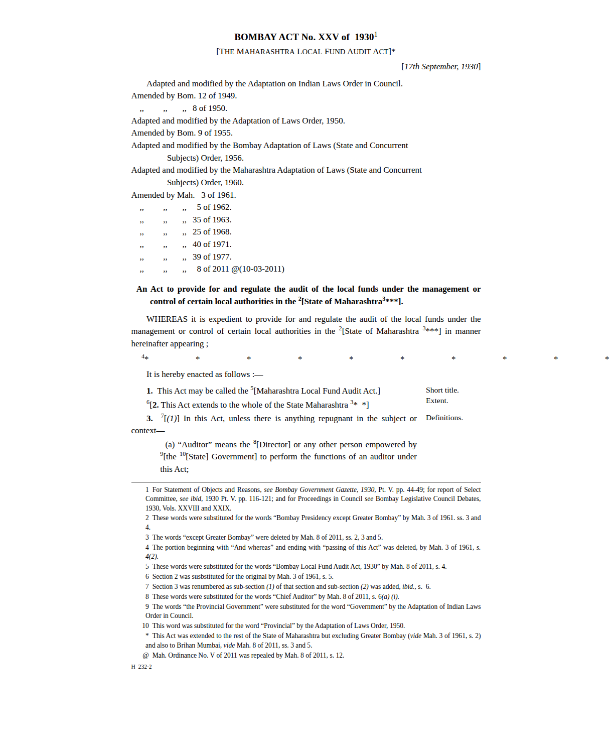BOMBAY ACT No. XXV of 19301
[THE MAHARASHTRA LOCAL FUND AUDIT ACT]*
[17th September, 1930]
Adapted and modified by the Adaptation on Indian Laws Order in Council.
Amended by Bom. 12 of 1949.
,, ,, ,, 8 of 1950.
Adapted and modified by the Adaptation of Laws Order, 1950.
Amended by Bom. 9 of 1955.
Adapted and modified by the Bombay Adaptation of Laws (State and Concurrent
Subjects) Order, 1956.
Adapted and modified by the Maharashtra Adaptation of Laws (State and Concurrent
Subjects) Order, 1960.
Amended by Mah. 3 of 1961.
,, ,, ,, 5 of 1962.
,, ,, ,, 35 of 1963.
,, ,, ,, 25 of 1968.
,, ,, ,, 40 of 1971.
,, ,, ,, 39 of 1977.
,, ,, ,, 8 of 2011 @(10-03-2011)
An Act to provide for and regulate the audit of the local funds under the management or control of certain local authorities in the 2[State of Maharashtra3***].
WHEREAS it is expedient to provide for and regulate the audit of the local funds under the management or control of certain local authorities in the 2[State of Maharashtra 3***] in manner hereinafter appearing ;
4* * * * * * * * * *
It is hereby enacted as follows :—
1. This Act may be called the 5[Maharashtra Local Fund Audit Act.]Short title.
Extent.
6[2. This Act extends to the whole of the State Maharashtra 3* *]
3. 7[(1)] In this Act, unless there is anything repugnant in the subject or context—Definitions.
(a) “Auditor” means the 8[Director] or any other person empowered by 9[the 10[State] Government] to perform the functions of an auditor under this Act;
For Statement of Objects and Reasons, see Bombay Government Gazette, 1930, Pt. V. pp. 44-49; for report of Select Committee, see ibid, 1930 Pt. V. pp. 116-121; and for Proceedings in Council see Bombay Legislative Council Debates, 1930, Vols. XXVIII and XXIX.
These words were substituted for the words “Bombay Presidency except Greater Bombay” by Mah. 3 of 1961. ss. 3 and 4.
The words “except Greater Bombay” were deleted by Mah. 8 of 2011, ss. 2, 3 and 5.
The portion beginning with “And whereas” and ending with “passing of this Act” was deleted, by Mah. 3 of 1961, s. 4(2).
These words were substituted for the words “Bombay Local Fund Audit Act, 1930” by Mah. 8 of 2011, s. 4.
Section 2 was susbstituted for the original by Mah. 3 of 1961, s. 5.
Section 3 was renumbered as sub-section (1) of that section and sub-section (2) was added, ibid., s. 6.
These words were substituted for the words “Chief Auditor” by Mah. 8 of 2011, s. 6(a) (i).
The words “the Provincial Government” were substituted for the word “Government” by the Adaptation of Indian Laws Order in Council.
This word was substituted for the word “Provincial” by the Adaptation of Laws Order, 1950.
This Act was extended to the rest of the State of Maharashtra but excluding Greater Bombay (vide Mah. 3 of 1961, s. 2) and also to Brihan Mumbai, vide Mah. 8 of 2011, ss. 3 and 5.
Mah. Ordinance No. V of 2011 was repealed by Mah. 8 of 2011, s. 12.
H 232-2